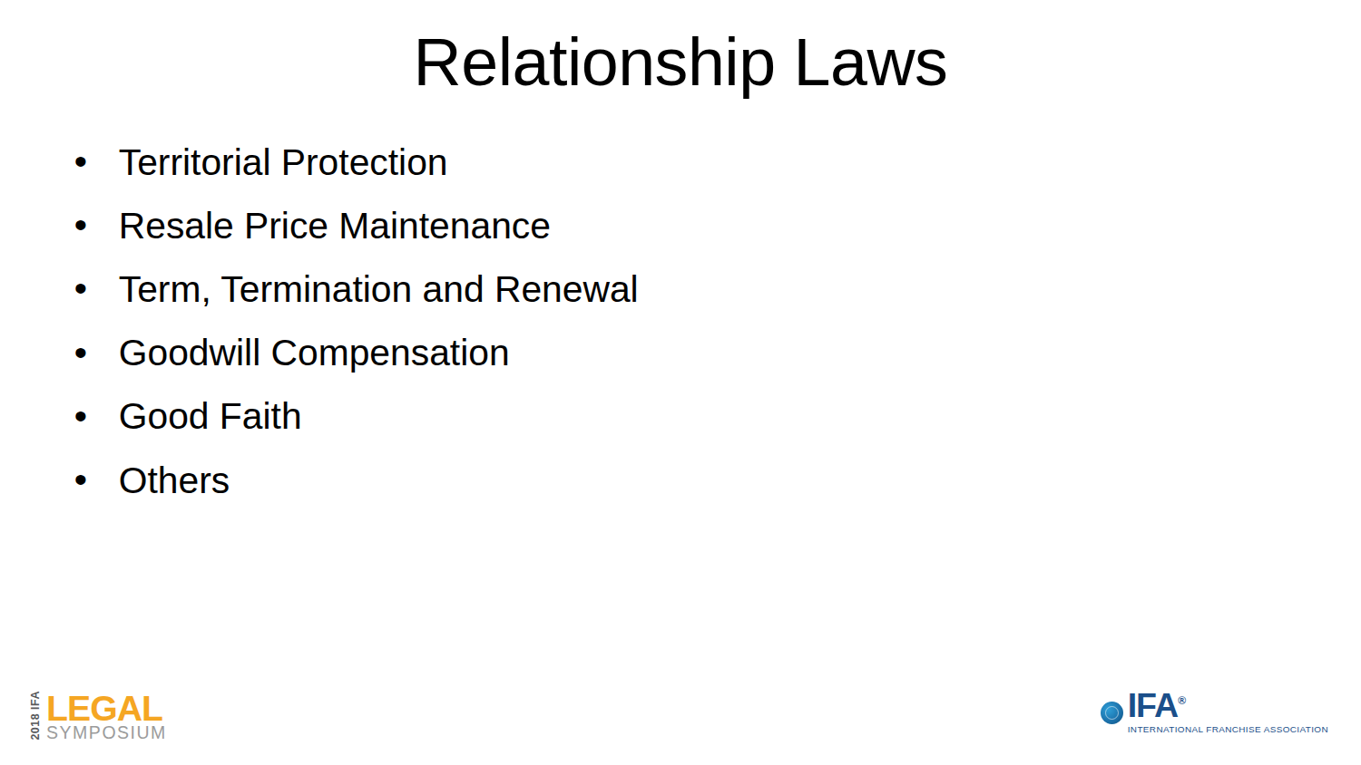Relationship Laws
Territorial Protection
Resale Price Maintenance
Term, Termination and Renewal
Goodwill Compensation
Good Faith
Others
2018 IFA LEGAL
SYMPOSIUM
IFA®
INTERNATIONAL FRANCHISE ASSOCIATION